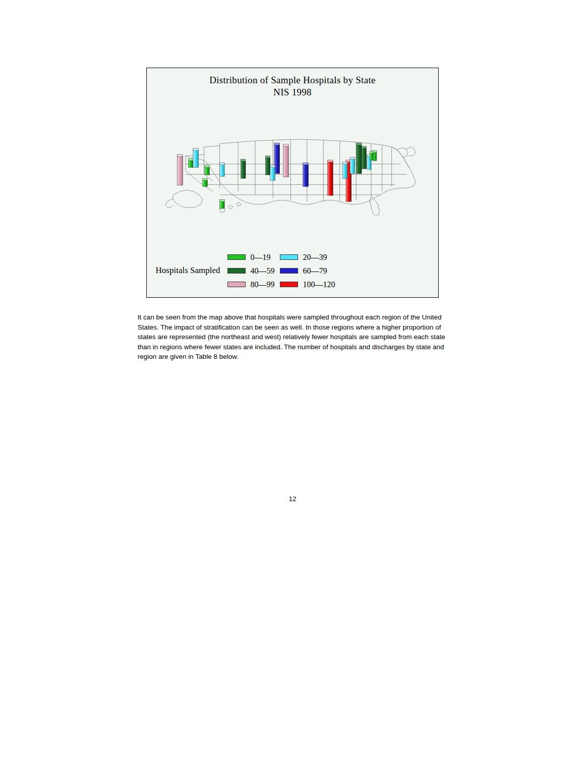Distribution of Sample Hospitals by State
NIS 1998
Hospitals Sampled
0—19 20—39 40—59 60—79 80—99 100—120
It can be seen from the map above that hospitals were sampled throughout each region of the United States. The impact of stratification can be seen as well. In those regions where a higher proportion of states are represented (the northeast and west) relatively fewer hospitals are sampled from each state than in regions where fewer states are included. The number of hospitals and discharges by state and region are given in Table 8 below.
12